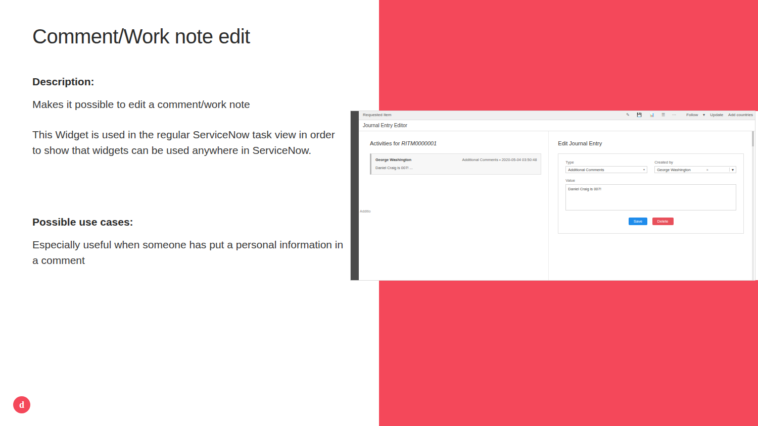Comment/Work note edit
Description:
Makes it possible to edit a comment/work note
This Widget is used in the regular ServiceNow task view in order to show that widgets can be used anywhere in ServiceNow.
Possible use cases:
Especially useful when someone has put a personal information in a comment
Requested Item ✎ 💾 📊 ☰ ⋯ Follow▾Update Add countries
Journal Entry Editor
Activities for RITM0000001
George Washington Additional Comments • 2020-05-04 03:50:48
Daniel Craig is 007! ...
Edit Journal Entry
Type
Additional Comments ▾
Created by
George Washington × ▾
Value
Daniel Craig is 007!
Save Delete
Additio
d